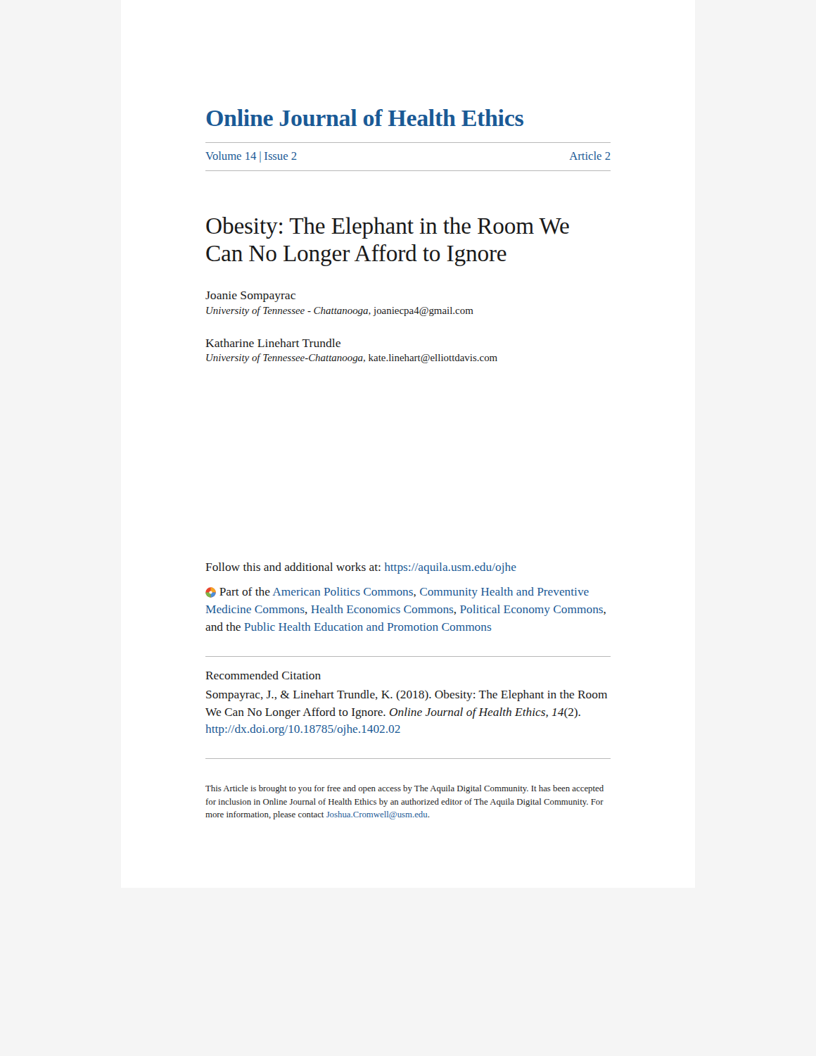Online Journal of Health Ethics
Volume 14|Issue 2
Article 2
Obesity: The Elephant in the Room We Can No Longer Afford to Ignore
Joanie Sompayrac
University of Tennessee - Chattanooga, joaniecpa4@gmail.com
Katharine Linehart Trundle
University of Tennessee-Chattanooga, kate.linehart@elliottdavis.com
Follow this and additional works at: https://aquila.usm.edu/ojhe
Part of the American Politics Commons, Community Health and Preventive Medicine Commons, Health Economics Commons, Political Economy Commons, and the Public Health Education and Promotion Commons
Recommended Citation
Sompayrac, J., & Linehart Trundle, K. (2018). Obesity: The Elephant in the Room We Can No Longer Afford to Ignore. Online Journal of Health Ethics, 14(2). http://dx.doi.org/10.18785/ojhe.1402.02
This Article is brought to you for free and open access by The Aquila Digital Community. It has been accepted for inclusion in Online Journal of Health Ethics by an authorized editor of The Aquila Digital Community. For more information, please contact Joshua.Cromwell@usm.edu.